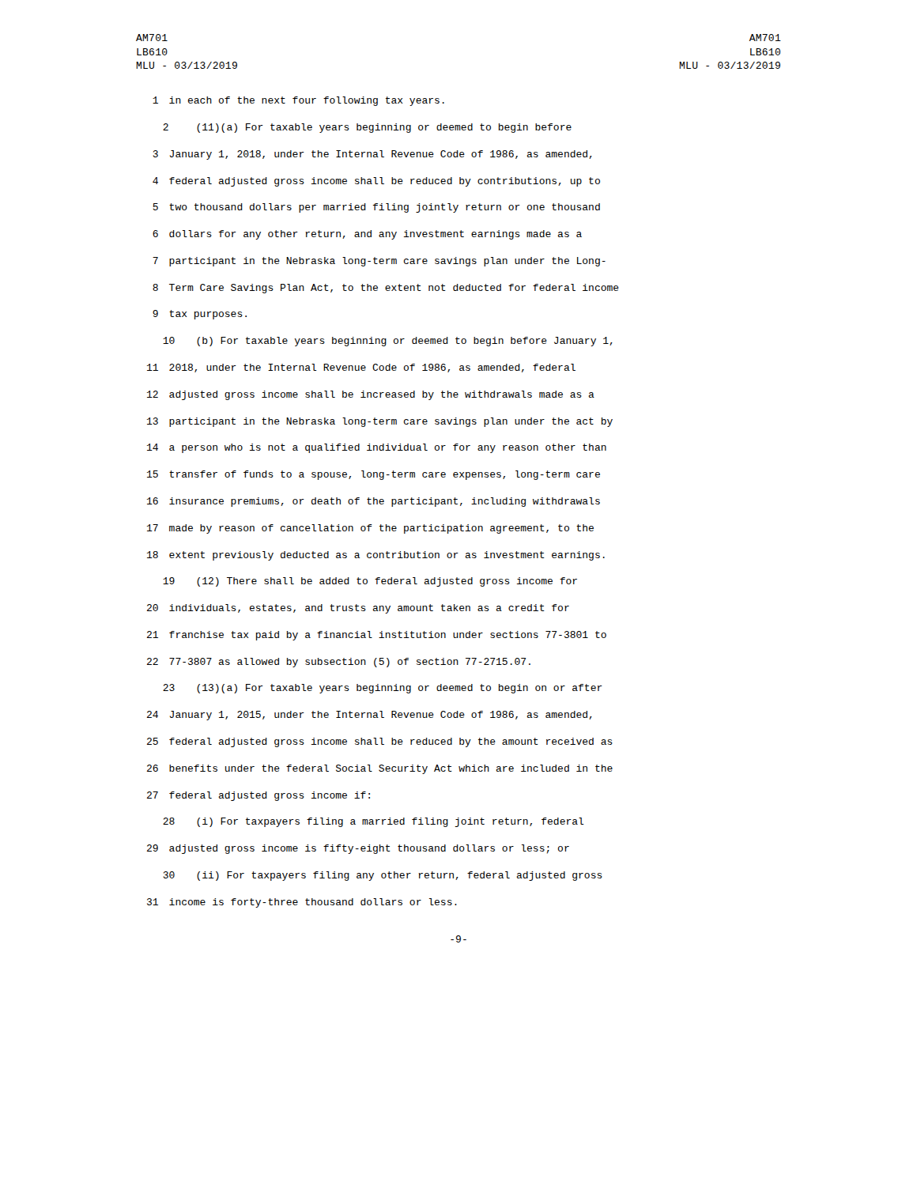AM701 LB610 MLU - 03/13/2019
AM701 LB610 MLU - 03/13/2019
in each of the next four following tax years.
(11)(a) For taxable years beginning or deemed to begin before
January 1, 2018, under the Internal Revenue Code of 1986, as amended,
federal adjusted gross income shall be reduced by contributions, up to
two thousand dollars per married filing jointly return or one thousand
dollars for any other return, and any investment earnings made as a
participant in the Nebraska long-term care savings plan under the Long-
Term Care Savings Plan Act, to the extent not deducted for federal income
tax purposes.
(b) For taxable years beginning or deemed to begin before January 1,
2018, under the Internal Revenue Code of 1986, as amended, federal
adjusted gross income shall be increased by the withdrawals made as a
participant in the Nebraska long-term care savings plan under the act by
a person who is not a qualified individual or for any reason other than
transfer of funds to a spouse, long-term care expenses, long-term care
insurance premiums, or death of the participant, including withdrawals
made by reason of cancellation of the participation agreement, to the
extent previously deducted as a contribution or as investment earnings.
(12) There shall be added to federal adjusted gross income for
individuals, estates, and trusts any amount taken as a credit for
franchise tax paid by a financial institution under sections 77-3801 to
77-3807 as allowed by subsection (5) of section 77-2715.07.
(13)(a) For taxable years beginning or deemed to begin on or after
January 1, 2015, under the Internal Revenue Code of 1986, as amended,
federal adjusted gross income shall be reduced by the amount received as
benefits under the federal Social Security Act which are included in the
federal adjusted gross income if:
(i) For taxpayers filing a married filing joint return, federal
adjusted gross income is fifty-eight thousand dollars or less; or
(ii) For taxpayers filing any other return, federal adjusted gross
income is forty-three thousand dollars or less.
-9-